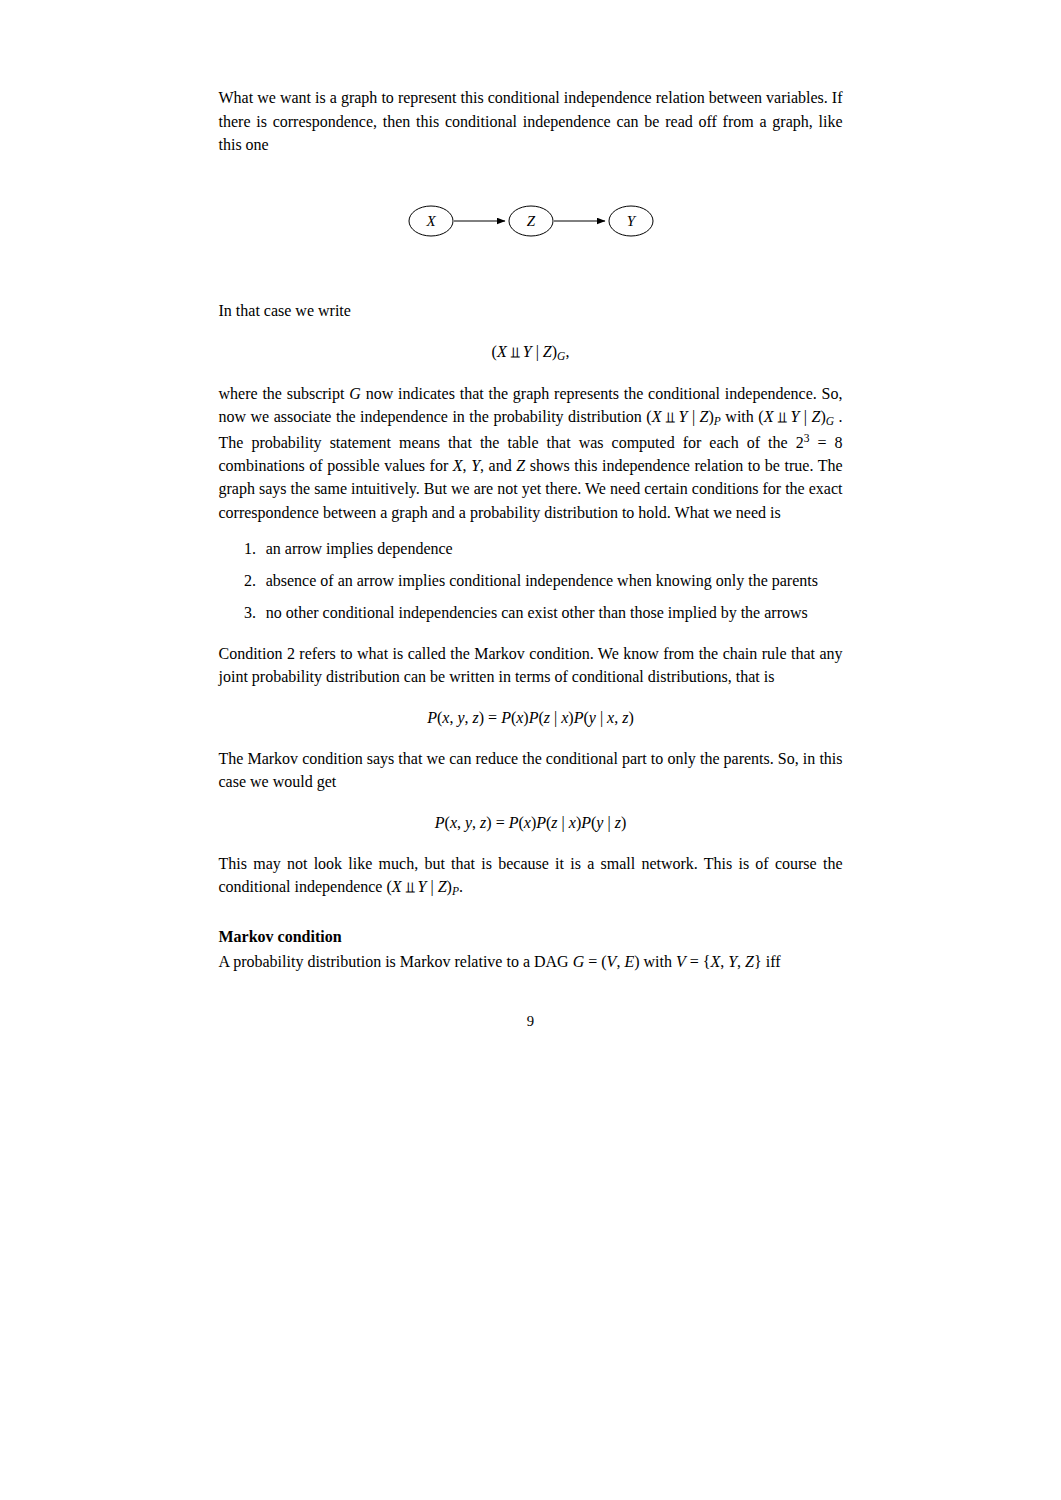What we want is a graph to represent this conditional independence relation between variables. If there is correspondence, then this conditional independence can be read off from a graph, like this one
X Z Y
In that case we write
(X ⫫ Y | Z)G,
where the subscript G now indicates that the graph represents the conditional independence. So, now we associate the independence in the probability distribution (X ⫫ Y | Z)P with (X ⫫ Y | Z)G . The probability statement means that the table that was computed for each of the 23 = 8 combinations of possible values for X, Y, and Z shows this independence relation to be true. The graph says the same intuitively. But we are not yet there. We need certain conditions for the exact correspondence between a graph and a probability distribution to hold. What we need is
an arrow implies dependence
absence of an arrow implies conditional independence when knowing only the parents
no other conditional independencies can exist other than those implied by the arrows
Condition 2 refers to what is called the Markov condition. We know from the chain rule that any joint probability distribution can be written in terms of conditional distributions, that is
P(x, y, z) = P(x)P(z | x)P(y | x, z)
The Markov condition says that we can reduce the conditional part to only the parents. So, in this case we would get
P(x, y, z) = P(x)P(z | x)P(y | z)
This may not look like much, but that is because it is a small network. This is of course the conditional independence (X ⫫ Y | Z)P.
Markov condition
A probability distribution is Markov relative to a DAG G = (V, E) with V = {X, Y, Z} iff
9